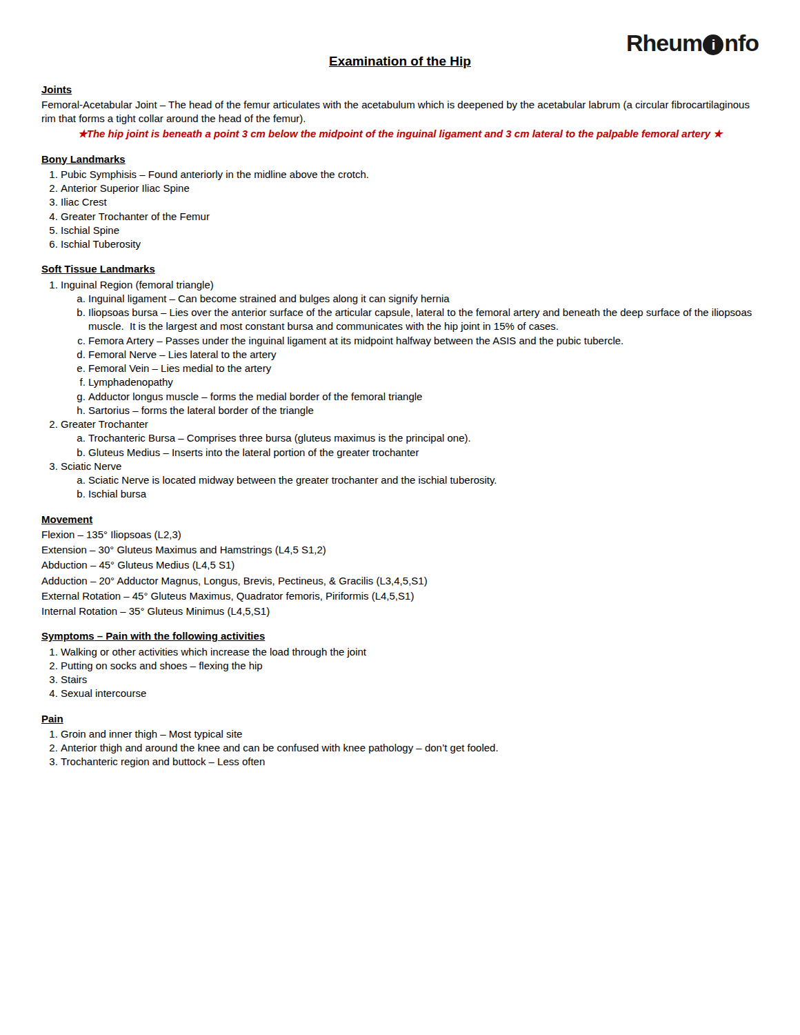Rheum info
Examination of the Hip
Joints
Femoral-Acetabular Joint – The head of the femur articulates with the acetabulum which is deepened by the acetabular labrum (a circular fibrocartilaginous rim that forms a tight collar around the head of the femur).
★The hip joint is beneath a point 3 cm below the midpoint of the inguinal ligament and 3 cm lateral to the palpable femoral artery ★
Bony Landmarks
Pubic Symphisis – Found anteriorly in the midline above the crotch.
Anterior Superior Iliac Spine
Iliac Crest
Greater Trochanter of the Femur
Ischial Spine
Ischial Tuberosity
Soft Tissue Landmarks
Inguinal Region (femoral triangle)
Inguinal ligament – Can become strained and bulges along it can signify hernia
Iliopsoas bursa – Lies over the anterior surface of the articular capsule, lateral to the femoral artery and beneath the deep surface of the iliopsoas muscle. It is the largest and most constant bursa and communicates with the hip joint in 15% of cases.
Femora Artery – Passes under the inguinal ligament at its midpoint halfway between the ASIS and the pubic tubercle.
Femoral Nerve – Lies lateral to the artery
Femoral Vein – Lies medial to the artery
Lymphadenopathy
Adductor longus muscle – forms the medial border of the femoral triangle
Sartorius – forms the lateral border of the triangle
Greater Trochanter
Trochanteric Bursa – Comprises three bursa (gluteus maximus is the principal one).
Gluteus Medius – Inserts into the lateral portion of the greater trochanter
Sciatic Nerve
Sciatic Nerve is located midway between the greater trochanter and the ischial tuberosity.
Ischial bursa
Movement
Flexion – 135° Iliopsoas (L2,3)
Extension – 30° Gluteus Maximus and Hamstrings (L4,5 S1,2)
Abduction – 45° Gluteus Medius (L4,5 S1)
Adduction – 20° Adductor Magnus, Longus, Brevis, Pectineus, & Gracilis (L3,4,5,S1)
External Rotation – 45° Gluteus Maximus, Quadrator femoris, Piriformis (L4,5,S1)
Internal Rotation – 35° Gluteus Minimus (L4,5,S1)
Symptoms – Pain with the following activities
Walking or other activities which increase the load through the joint
Putting on socks and shoes – flexing the hip
Stairs
Sexual intercourse
Pain
Groin and inner thigh – Most typical site
Anterior thigh and around the knee and can be confused with knee pathology – don’t get fooled.
Trochanteric region and buttock – Less often